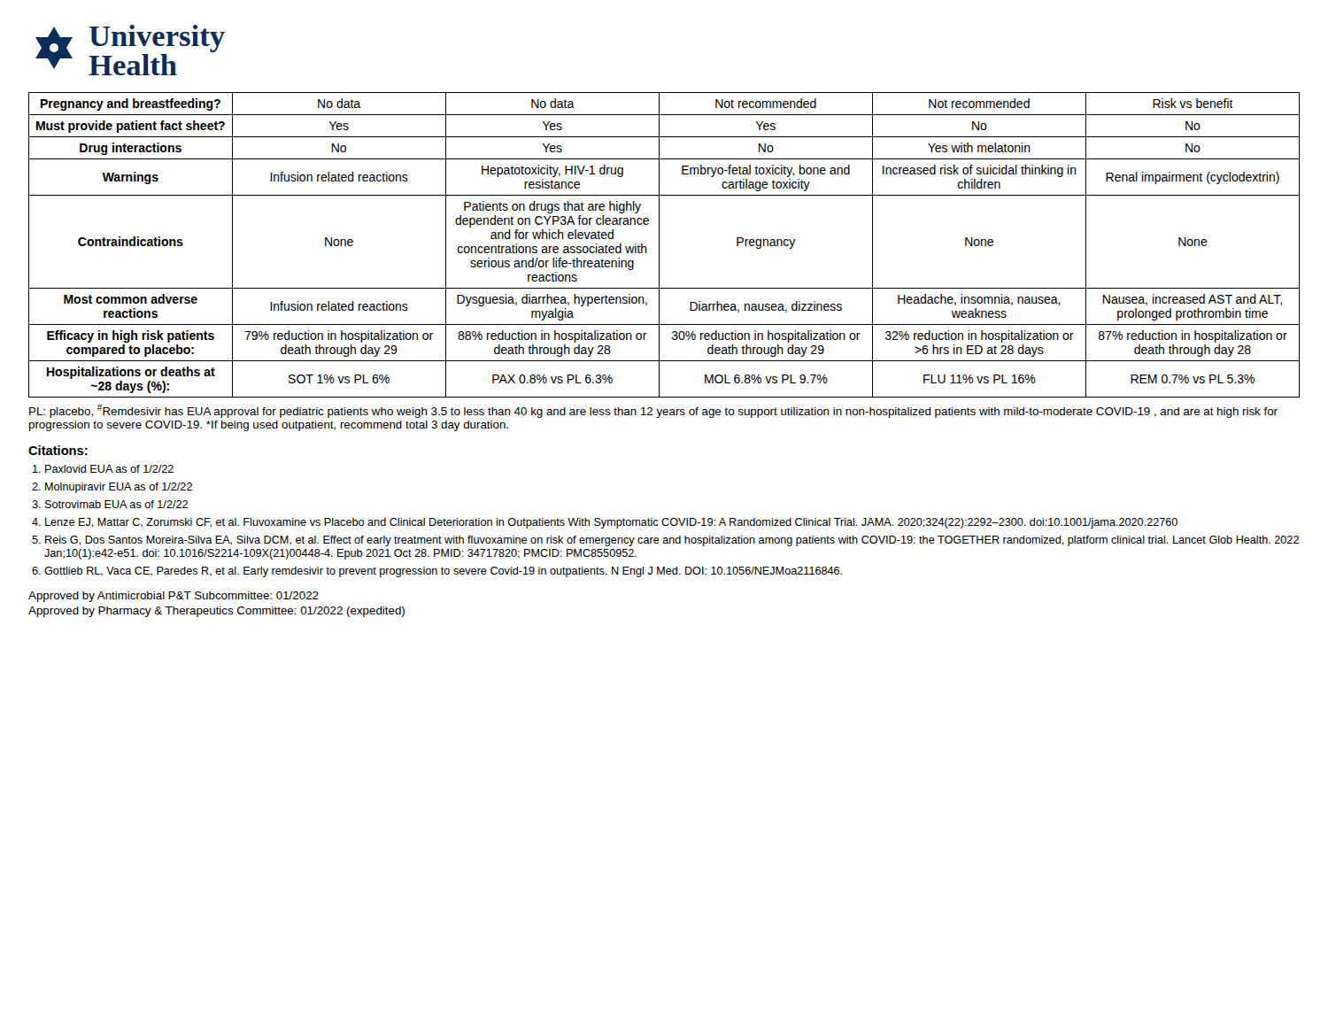University Health
| Pregnancy and breastfeeding? | No data | No data | Not recommended | Not recommended | Risk vs benefit |
| Must provide patient fact sheet? | Yes | Yes | Yes | No | No |
| Drug interactions | No | Yes | No | Yes with melatonin | No |
| Warnings | Infusion related reactions | Hepatotoxicity, HIV-1 drug resistance | Embryo-fetal toxicity, bone and cartilage toxicity | Increased risk of suicidal thinking in children | Renal impairment (cyclodextrin) |
| Contraindications | None | Patients on drugs that are highly dependent on CYP3A for clearance and for which elevated concentrations are associated with serious and/or life-threatening reactions | Pregnancy | None | None |
| Most common adverse reactions | Infusion related reactions | Dysguesia, diarrhea, hypertension, myalgia | Diarrhea, nausea, dizziness | Headache, insomnia, nausea, weakness | Nausea, increased AST and ALT, prolonged prothrombin time |
| Efficacy in high risk patients compared to placebo: | 79% reduction in hospitalization or death through day 29 | 88% reduction in hospitalization or death through day 28 | 30% reduction in hospitalization or death through day 29 | 32% reduction in hospitalization or >6 hrs in ED at 28 days | 87% reduction in hospitalization or death through day 28 |
| Hospitalizations or deaths at ~28 days (%): | SOT 1% vs PL 6% | PAX 0.8% vs PL 6.3% | MOL 6.8% vs PL 9.7% | FLU 11% vs PL 16% | REM 0.7% vs PL 5.3% |
PL: placebo, #Remdesivir has EUA approval for pediatric patients who weigh 3.5 to less than 40 kg and are less than 12 years of age to support utilization in non-hospitalized patients with mild-to-moderate COVID-19 , and are at high risk for progression to severe COVID-19. *If being used outpatient, recommend total 3 day duration.
Citations:
Paxlovid EUA as of 1/2/22
Molnupiravir EUA as of 1/2/22
Sotrovimab EUA as of 1/2/22
Lenze EJ, Mattar C, Zorumski CF, et al. Fluvoxamine vs Placebo and Clinical Deterioration in Outpatients With Symptomatic COVID-19: A Randomized Clinical Trial. JAMA. 2020;324(22):2292–2300. doi:10.1001/jama.2020.22760
Reis G, Dos Santos Moreira-Silva EA, Silva DCM, et al. Effect of early treatment with fluvoxamine on risk of emergency care and hospitalization among patients with COVID-19: the TOGETHER randomized, platform clinical trial. Lancet Glob Health. 2022 Jan;10(1):e42-e51. doi: 10.1016/S2214-109X(21)00448-4. Epub 2021 Oct 28. PMID: 34717820; PMCID: PMC8550952.
Gottlieb RL, Vaca CE, Paredes R, et al. Early remdesivir to prevent progression to severe Covid-19 in outpatients. N Engl J Med. DOI: 10.1056/NEJMoa2116846.
Approved by Antimicrobial P&T Subcommittee: 01/2022
Approved by Pharmacy & Therapeutics Committee: 01/2022 (expedited)